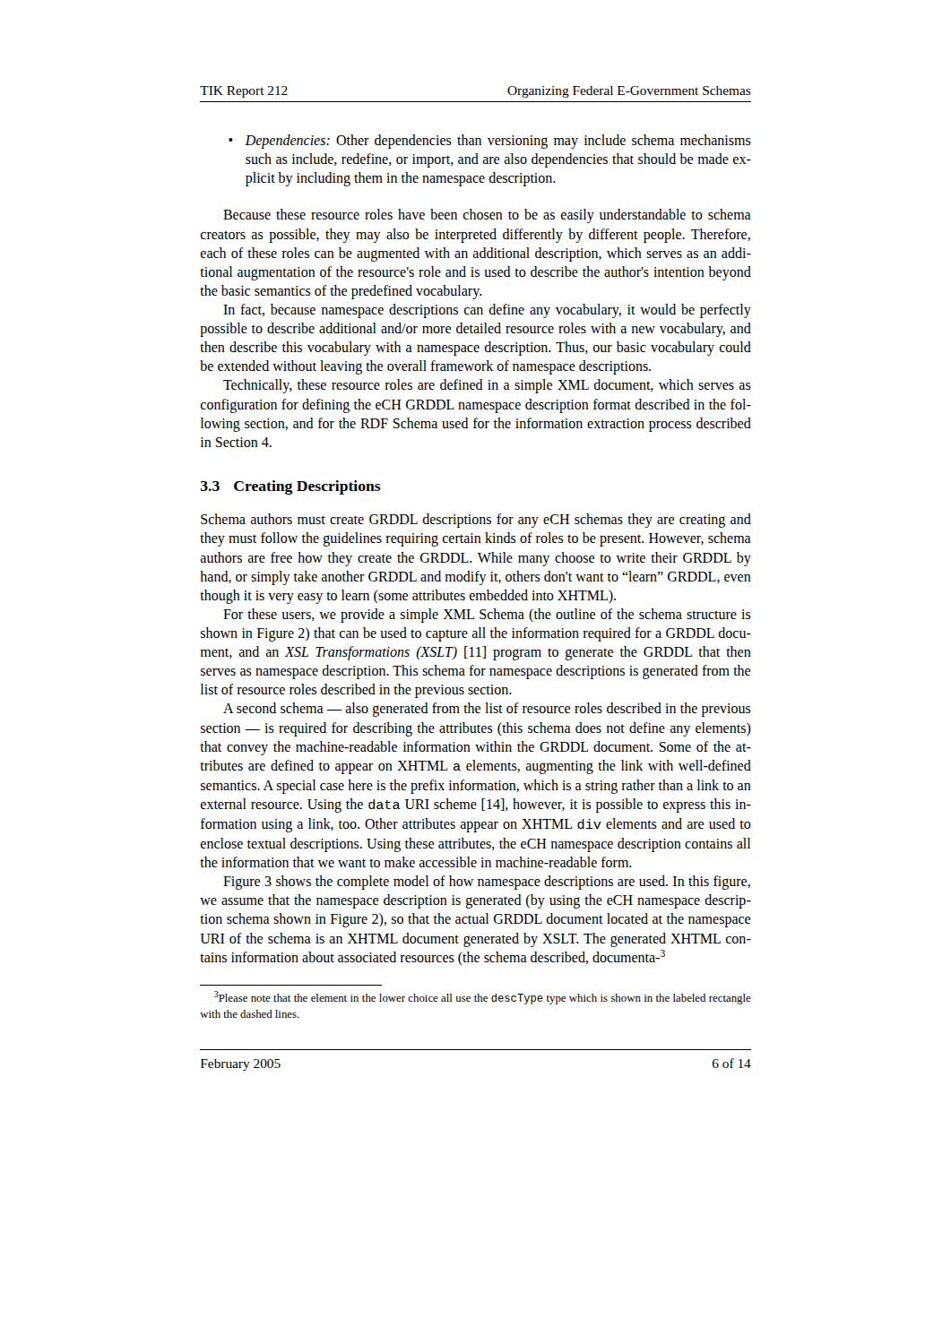TIK Report 212
Organizing Federal E-Government Schemas
Dependencies: Other dependencies than versioning may include schema mechanisms such as include, redefine, or import, and are also dependencies that should be made explicit by including them in the namespace description.
Because these resource roles have been chosen to be as easily understandable to schema creators as possible, they may also be interpreted differently by different people. Therefore, each of these roles can be augmented with an additional description, which serves as an additional augmentation of the resource's role and is used to describe the author's intention beyond the basic semantics of the predefined vocabulary.
In fact, because namespace descriptions can define any vocabulary, it would be perfectly possible to describe additional and/or more detailed resource roles with a new vocabulary, and then describe this vocabulary with a namespace description. Thus, our basic vocabulary could be extended without leaving the overall framework of namespace descriptions.
Technically, these resource roles are defined in a simple XML document, which serves as configuration for defining the eCH GRDDL namespace description format described in the following section, and for the RDF Schema used for the information extraction process described in Section 4.
3.3 Creating Descriptions
Schema authors must create GRDDL descriptions for any eCH schemas they are creating and they must follow the guidelines requiring certain kinds of roles to be present. However, schema authors are free how they create the GRDDL. While many choose to write their GRDDL by hand, or simply take another GRDDL and modify it, others don't want to “learn” GRDDL, even though it is very easy to learn (some attributes embedded into XHTML).
For these users, we provide a simple XML Schema (the outline of the schema structure is shown in Figure 2) that can be used to capture all the information required for a GRDDL document, and an XSL Transformations (XSLT) [11] program to generate the GRDDL that then serves as namespace description. This schema for namespace descriptions is generated from the list of resource roles described in the previous section.
A second schema — also generated from the list of resource roles described in the previous section — is required for describing the attributes (this schema does not define any elements) that convey the machine-readable information within the GRDDL document. Some of the attributes are defined to appear on XHTML a elements, augmenting the link with well-defined semantics. A special case here is the prefix information, which is a string rather than a link to an external resource. Using the data URI scheme [14], however, it is possible to express this information using a link, too. Other attributes appear on XHTML div elements and are used to enclose textual descriptions. Using these attributes, the eCH namespace description contains all the information that we want to make accessible in machine-readable form.
Figure 3 shows the complete model of how namespace descriptions are used. In this figure, we assume that the namespace description is generated (by using the eCH namespace description schema shown in Figure 2), so that the actual GRDDL document located at the namespace URI of the schema is an XHTML document generated by XSLT. The generated XHTML contains information about associated resources (the schema described, documenta-3
3Please note that the element in the lower choice all use the descType type which is shown in the labeled rectangle with the dashed lines.
February 2005
6 of 14